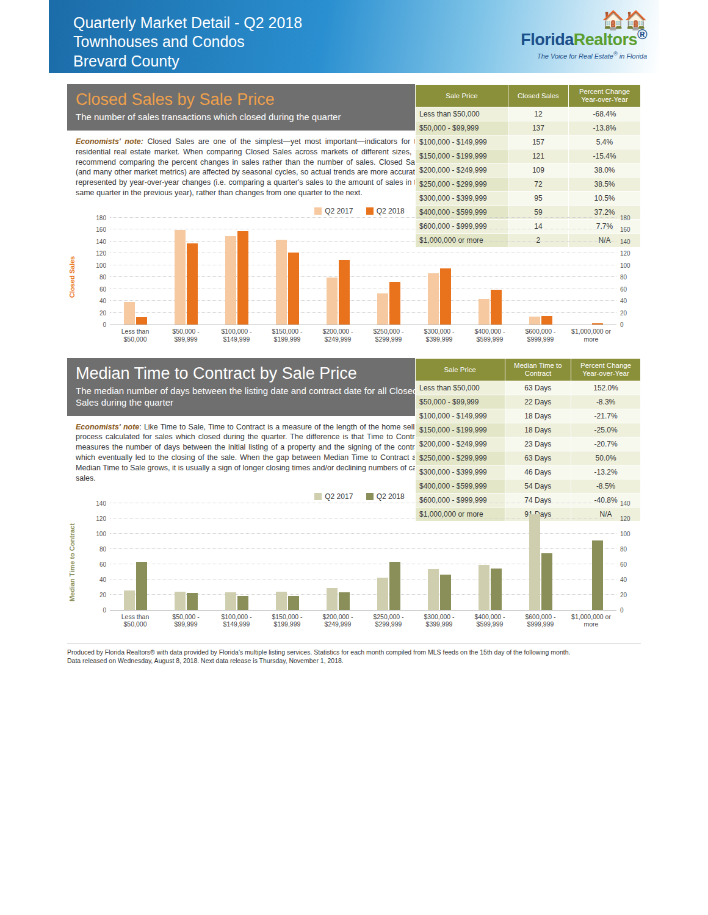Quarterly Market Detail - Q2 2018
Townhouses and Condos
Brevard County
🏠🏠
FloridaRealtors®
The Voice for Real Estate® in Florida
| Sale Price | Closed Sales | Percent Change Year-over-Year |
| --- | --- | --- |
| Less than $50,000 | 12 | -68.4% |
| $50,000 - $99,999 | 137 | -13.8% |
| $100,000 - $149,999 | 157 | 5.4% |
| $150,000 - $199,999 | 121 | -15.4% |
| $200,000 - $249,999 | 109 | 38.0% |
| $250,000 - $299,999 | 72 | 38.5% |
| $300,000 - $399,999 | 95 | 10.5% |
| $400,000 - $599,999 | 59 | 37.2% |
| $600,000 - $999,999 | 14 | 7.7% |
| $1,000,000 or more | 2 | N/A |
Closed Sales by Sale Price
The number of sales transactions which closed during the quarter
Economists' note: Closed Sales are one of the simplest—yet most important—indicators for the residential real estate market. When comparing Closed Sales across markets of different sizes, we recommend comparing the percent changes in sales rather than the number of sales. Closed Sales (and many other market metrics) are affected by seasonal cycles, so actual trends are more accurately represented by year-over-year changes (i.e. comparing a quarter's sales to the amount of sales in the same quarter in the previous year), rather than changes from one quarter to the next.
Q2 2017 Q2 2018
Closed Sales
0
20
40
60
80
100
120
140
160
180
0
20
40
60
80
100
120
140
160
180
Less than
$50,000
$50,000 -
$99,999
$100,000 -
$149,999
$150,000 -
$199,999
$200,000 -
$249,999
$250,000 -
$299,999
$300,000 -
$399,999
$400,000 -
$599,999
$600,000 -
$999,999
$1,000,000 or
more
| Sale Price | Median Time to Contract | Percent Change Year-over-Year |
| --- | --- | --- |
| Less than $50,000 | 63 Days | 152.0% |
| $50,000 - $99,999 | 22 Days | -8.3% |
| $100,000 - $149,999 | 18 Days | -21.7% |
| $150,000 - $199,999 | 18 Days | -25.0% |
| $200,000 - $249,999 | 23 Days | -20.7% |
| $250,000 - $299,999 | 63 Days | 50.0% |
| $300,000 - $399,999 | 46 Days | -13.2% |
| $400,000 - $599,999 | 54 Days | -8.5% |
| $600,000 - $999,999 | 74 Days | -40.8% |
| $1,000,000 or more | 91 Days | N/A |
Median Time to Contract by Sale Price
The median number of days between the listing date and contract date for all Closed Sales during the quarter
Economists' note: Like Time to Sale, Time to Contract is a measure of the length of the home selling process calculated for sales which closed during the quarter. The difference is that Time to Contract measures the number of days between the initial listing of a property and the signing of the contract which eventually led to the closing of the sale. When the gap between Median Time to Contract and Median Time to Sale grows, it is usually a sign of longer closing times and/or declining numbers of cash sales.
Q2 2017 Q2 2018
Median Time to Contract
0
20
40
60
80
100
120
140
0
20
40
60
80
100
120
140
Less than
$50,000
$50,000 -
$99,999
$100,000 -
$149,999
$150,000 -
$199,999
$200,000 -
$249,999
$250,000 -
$299,999
$300,000 -
$399,999
$400,000 -
$599,999
$600,000 -
$999,999
$1,000,000 or
more
Produced by Florida Realtors® with data provided by Florida's multiple listing services. Statistics for each month compiled from MLS feeds on the 15th day of the following month.
Data released on Wednesday, August 8, 2018. Next data release is Thursday, November 1, 2018.